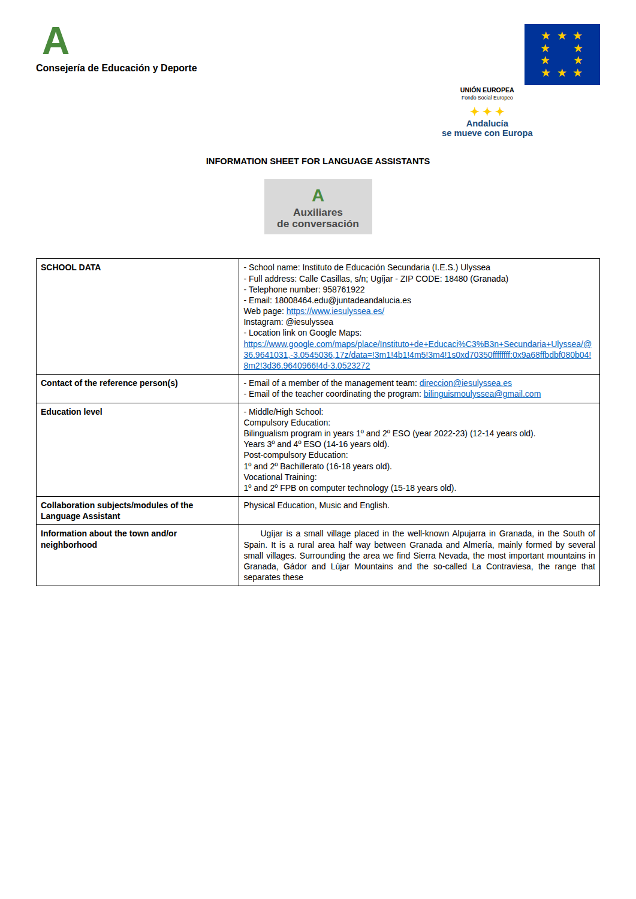A
Consejería de Educación y Deporte
★ ★ ★
★ ★
★ ★
★ ★ ★
UNIÓN EUROPEAFondo Social Europeo
✦ ✦ ✦
Andalucía
se mueve con Europa
INFORMATION SHEET FOR LANGUAGE ASSISTANTS
A
Auxiliares
de conversación
| SCHOOL DATA | - School name: Instituto de Educación Secundaria (I.E.S.) Ulyssea - Full address: Calle Casillas, s/n; Ugíjar - ZIP CODE: 18480 (Granada) - Telephone number: 958761922 - Email: 18008464.edu@juntadeandalucia.es Web page: https://www.iesulyssea.es/ Instagram: @iesulyssea - Location link on Google Maps: https://www.google.com/maps/place/Instituto+de+Educaci%C3%B3n+Secundaria+Ulyssea/@36.9641031,-3.0545036,17z/data=!3m1!4b1!4m5!3m4!1s0xd70350ffffffff:0x9a68ffbdbf080b04!8m2!3d36.9640966!4d-3.0523272 |
| Contact of the reference person(s) | - Email of a member of the management team: direccion@iesulyssea.es - Email of the teacher coordinating the program: bilinguismoulyssea@gmail.com |
| Education level | - Middle/High School: Compulsory Education: Bilingualism program in years 1º and 2º ESO (year 2022-23) (12-14 years old). Years 3º and 4º ESO (14-16 years old). Post-compulsory Education: 1º and 2º Bachillerato (16-18 years old). Vocational Training: 1º and 2º FPB on computer technology (15-18 years old). |
| Collaboration subjects/modules of the Language Assistant | Physical Education, Music and English. |
| Information about the town and/or neighborhood | Ugíjar is a small village placed in the well-known Alpujarra in Granada, in the South of Spain. It is a rural area half way between Granada and Almería, mainly formed by several small villages. Surrounding the area we find Sierra Nevada, the most important mountains in Granada, Gádor and Lújar Mountains and the so-called La Contraviesa, the range that separates these |